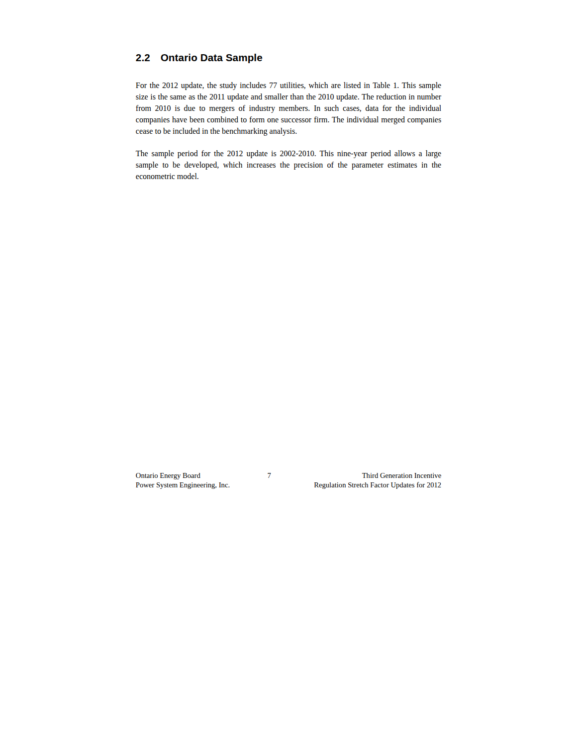2.2 Ontario Data Sample
For the 2012 update, the study includes 77 utilities, which are listed in Table 1. This sample size is the same as the 2011 update and smaller than the 2010 update. The reduction in number from 2010 is due to mergers of industry members. In such cases, data for the individual companies have been combined to form one successor firm. The individual merged companies cease to be included in the benchmarking analysis.
The sample period for the 2012 update is 2002-2010. This nine-year period allows a large sample to be developed, which increases the precision of the parameter estimates in the econometric model.
| Ontario Energy Board | 7 | Third Generation Incentive |
| Power System Engineering, Inc. | | Regulation Stretch Factor Updates for 2012 |